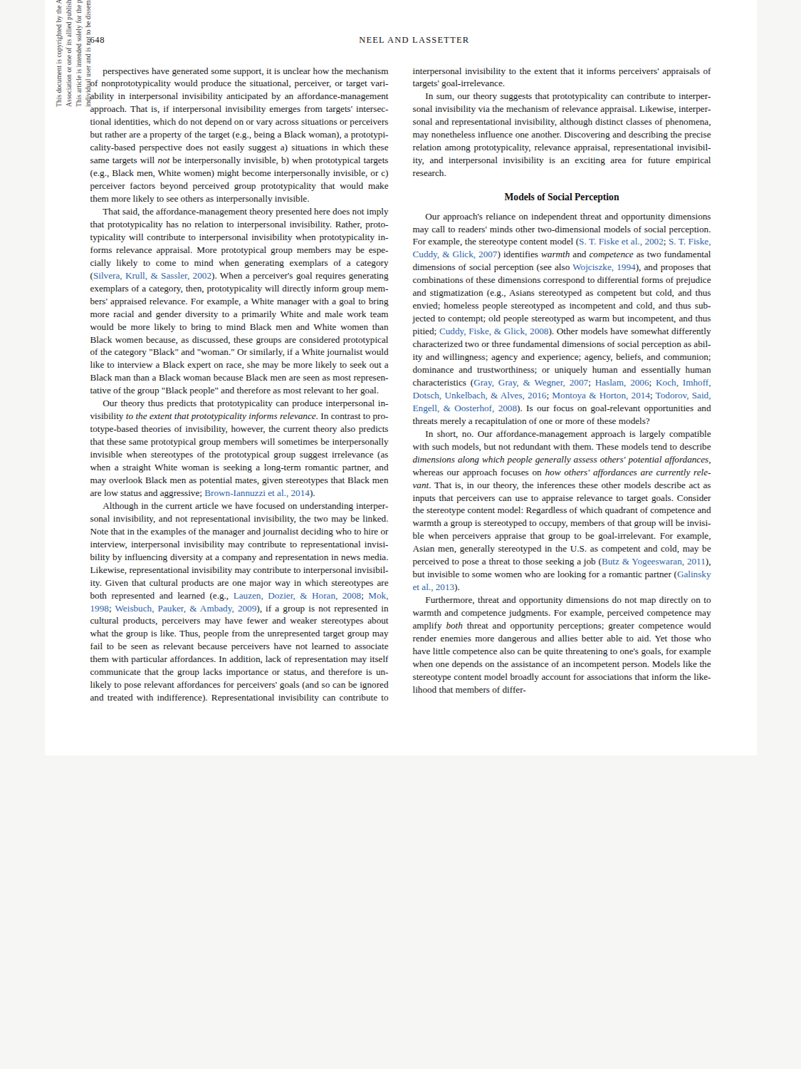This document is copyrighted by the American Psychological Association or one of its allied publishers.
This article is intended solely for the personal use of the individual user and is not to be disseminated broadly.
648 Neel and Lassetter
perspectives have generated some support, it is unclear how the mechanism of nonprototypicality would produce the situational, perceiver, or target variability in interpersonal invisibility anticipated by an affordance-management approach. That is, if interpersonal invisibility emerges from targets' intersectional identities, which do not depend on or vary across situations or perceivers but rather are a property of the target (e.g., being a Black woman), a prototypicality-based perspective does not easily suggest a) situations in which these same targets will not be interpersonally invisible, b) when prototypical targets (e.g., Black men, White women) might become interpersonally invisible, or c) perceiver factors beyond perceived group prototypicality that would make them more likely to see others as interpersonally invisible.
That said, the affordance-management theory presented here does not imply that prototypicality has no relation to interpersonal invisibility. Rather, prototypicality will contribute to interpersonal invisibility when prototypicality informs relevance appraisal. More prototypical group members may be especially likely to come to mind when generating exemplars of a category (Silvera, Krull, & Sassler, 2002). When a perceiver's goal requires generating exemplars of a category, then, prototypicality will directly inform group members' appraised relevance. For example, a White manager with a goal to bring more racial and gender diversity to a primarily White and male work team would be more likely to bring to mind Black men and White women than Black women because, as discussed, these groups are considered prototypical of the category "Black" and "woman." Or similarly, if a White journalist would like to interview a Black expert on race, she may be more likely to seek out a Black man than a Black woman because Black men are seen as most representative of the group "Black people" and therefore as most relevant to her goal.
Our theory thus predicts that prototypicality can produce interpersonal invisibility to the extent that prototypicality informs relevance. In contrast to prototype-based theories of invisibility, however, the current theory also predicts that these same prototypical group members will sometimes be interpersonally invisible when stereotypes of the prototypical group suggest irrelevance (as when a straight White woman is seeking a long-term romantic partner, and may overlook Black men as potential mates, given stereotypes that Black men are low status and aggressive; Brown-Iannuzzi et al., 2014).
Although in the current article we have focused on understanding interpersonal invisibility, and not representational invisibility, the two may be linked. Note that in the examples of the manager and journalist deciding who to hire or interview, interpersonal invisibility may contribute to representational invisibility by influencing diversity at a company and representation in news media. Likewise, representational invisibility may contribute to interpersonal invisibility. Given that cultural products are one major way in which stereotypes are both represented and learned (e.g., Lauzen, Dozier, & Horan, 2008; Mok, 1998; Weisbuch, Pauker, & Ambady, 2009), if a group is not represented in cultural products, perceivers may have fewer and weaker stereotypes about what the group is like. Thus, people from the unrepresented target group may fail to be seen as relevant because perceivers have not learned to associate them with particular affordances. In addition, lack of representation may itself communicate that the group lacks importance or status, and therefore is unlikely to pose relevant affordances for perceivers' goals (and so can be ignored and treated with indifference). Representational invisibility can contribute to interpersonal invisibility to the extent that it informs perceivers' appraisals of targets' goal-irrelevance.
In sum, our theory suggests that prototypicality can contribute to interpersonal invisibility via the mechanism of relevance appraisal. Likewise, interpersonal and representational invisibility, although distinct classes of phenomena, may nonetheless influence one another. Discovering and describing the precise relation among prototypicality, relevance appraisal, representational invisibility, and interpersonal invisibility is an exciting area for future empirical research.
Models of Social Perception
Our approach's reliance on independent threat and opportunity dimensions may call to readers' minds other two-dimensional models of social perception. For example, the stereotype content model (S. T. Fiske et al., 2002; S. T. Fiske, Cuddy, & Glick, 2007) identifies warmth and competence as two fundamental dimensions of social perception (see also Wojciszke, 1994), and proposes that combinations of these dimensions correspond to differential forms of prejudice and stigmatization (e.g., Asians stereotyped as competent but cold, and thus envied; homeless people stereotyped as incompetent and cold, and thus subjected to contempt; old people stereotyped as warm but incompetent, and thus pitied; Cuddy, Fiske, & Glick, 2008). Other models have somewhat differently characterized two or three fundamental dimensions of social perception as ability and willingness; agency and experience; agency, beliefs, and communion; dominance and trustworthiness; or uniquely human and essentially human characteristics (Gray, Gray, & Wegner, 2007; Haslam, 2006; Koch, Imhoff, Dotsch, Unkelbach, & Alves, 2016; Montoya & Horton, 2014; Todorov, Said, Engell, & Oosterhof, 2008). Is our focus on goal-relevant opportunities and threats merely a recapitulation of one or more of these models?
In short, no. Our affordance-management approach is largely compatible with such models, but not redundant with them. These models tend to describe dimensions along which people generally assess others' potential affordances, whereas our approach focuses on how others' affordances are currently relevant. That is, in our theory, the inferences these other models describe act as inputs that perceivers can use to appraise relevance to target goals. Consider the stereotype content model: Regardless of which quadrant of competence and warmth a group is stereotyped to occupy, members of that group will be invisible when perceivers appraise that group to be goal-irrelevant. For example, Asian men, generally stereotyped in the U.S. as competent and cold, may be perceived to pose a threat to those seeking a job (Butz & Yogeeswaran, 2011), but invisible to some women who are looking for a romantic partner (Galinsky et al., 2013).
Furthermore, threat and opportunity dimensions do not map directly on to warmth and competence judgments. For example, perceived competence may amplify both threat and opportunity perceptions; greater competence would render enemies more dangerous and allies better able to aid. Yet those who have little competence also can be quite threatening to one's goals, for example when one depends on the assistance of an incompetent person. Models like the stereotype content model broadly account for associations that inform the likelihood that members of differ-